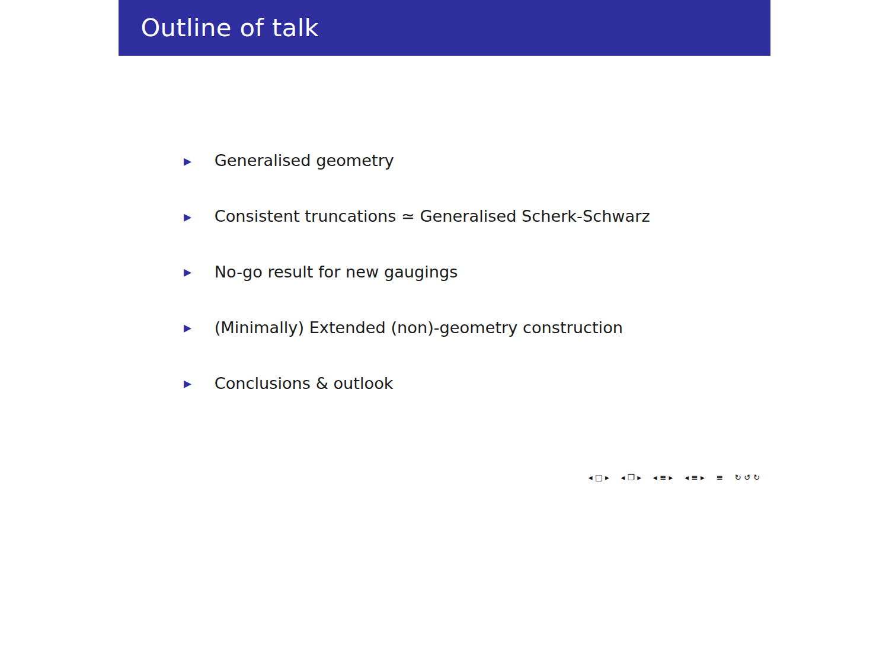Outline of talk
Generalised geometry
Consistent truncations ≃ Generalised Scherk-Schwarz
No-go result for new gaugings
(Minimally) Extended (non)-geometry construction
Conclusions & outlook
◂ □ ▸ ◂ ❐ ▸ ◂ ≡ ▸ ◂ ≡ ▸ ≡ ↻ ↺ ↻